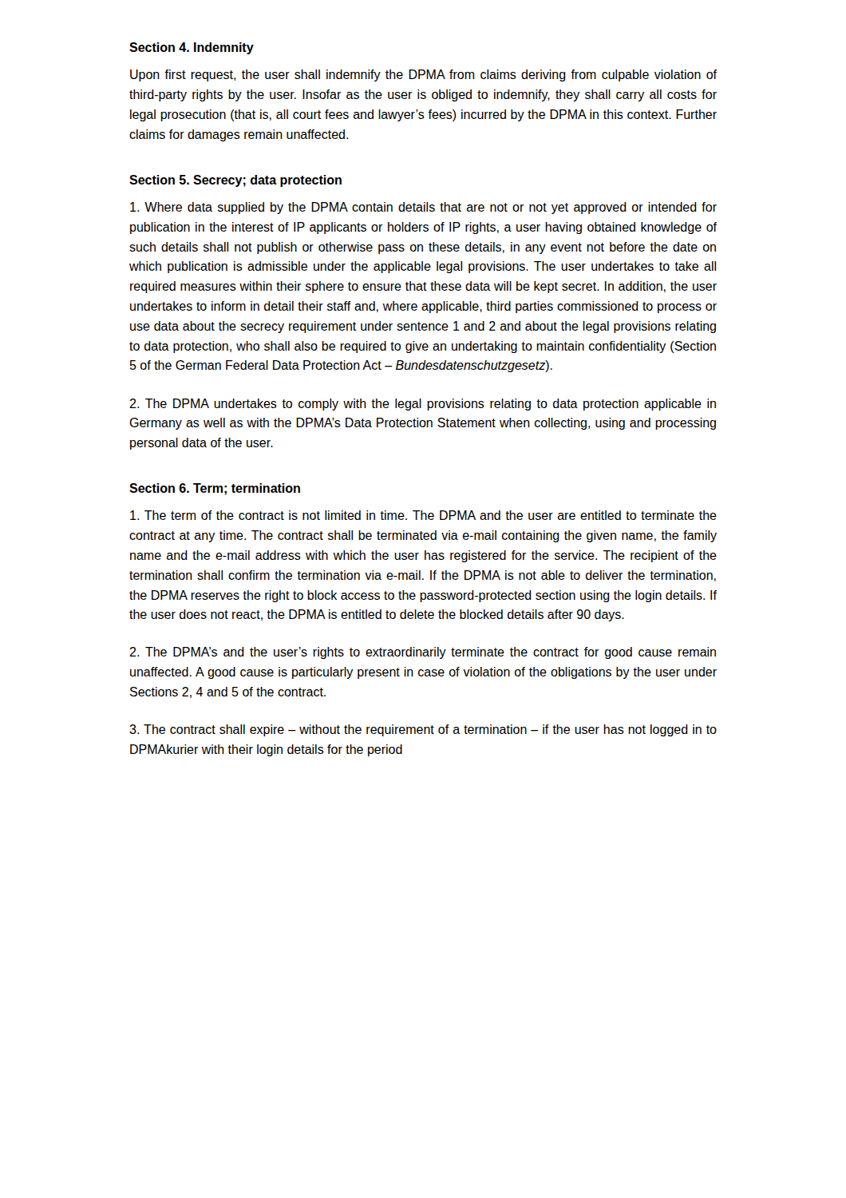Section 4. Indemnity
Upon first request, the user shall indemnify the DPMA from claims deriving from culpable violation of third-party rights by the user. Insofar as the user is obliged to indemnify, they shall carry all costs for legal prosecution (that is, all court fees and lawyer’s fees) incurred by the DPMA in this context. Further claims for damages remain unaffected.
Section 5. Secrecy; data protection
1. Where data supplied by the DPMA contain details that are not or not yet approved or intended for publication in the interest of IP applicants or holders of IP rights, a user having obtained knowledge of such details shall not publish or otherwise pass on these details, in any event not before the date on which publication is admissible under the applicable legal provisions. The user undertakes to take all required measures within their sphere to ensure that these data will be kept secret. In addition, the user undertakes to inform in detail their staff and, where applicable, third parties commissioned to process or use data about the secrecy requirement under sentence 1 and 2 and about the legal provisions relating to data protection, who shall also be required to give an undertaking to maintain confidentiality (Section 5 of the German Federal Data Protection Act – Bundesdatenschutzgesetz).
2. The DPMA undertakes to comply with the legal provisions relating to data protection applicable in Germany as well as with the DPMA’s Data Protection Statement when collecting, using and processing personal data of the user.
Section 6. Term; termination
1. The term of the contract is not limited in time. The DPMA and the user are entitled to terminate the contract at any time. The contract shall be terminated via e-mail containing the given name, the family name and the e-mail address with which the user has registered for the service. The recipient of the termination shall confirm the termination via e-mail. If the DPMA is not able to deliver the termination, the DPMA reserves the right to block access to the password-protected section using the login details. If the user does not react, the DPMA is entitled to delete the blocked details after 90 days.
2. The DPMA’s and the user’s rights to extraordinarily terminate the contract for good cause remain unaffected. A good cause is particularly present in case of violation of the obligations by the user under Sections 2, 4 and 5 of the contract.
3. The contract shall expire – without the requirement of a termination – if the user has not logged in to DPMAkurier with their login details for the period